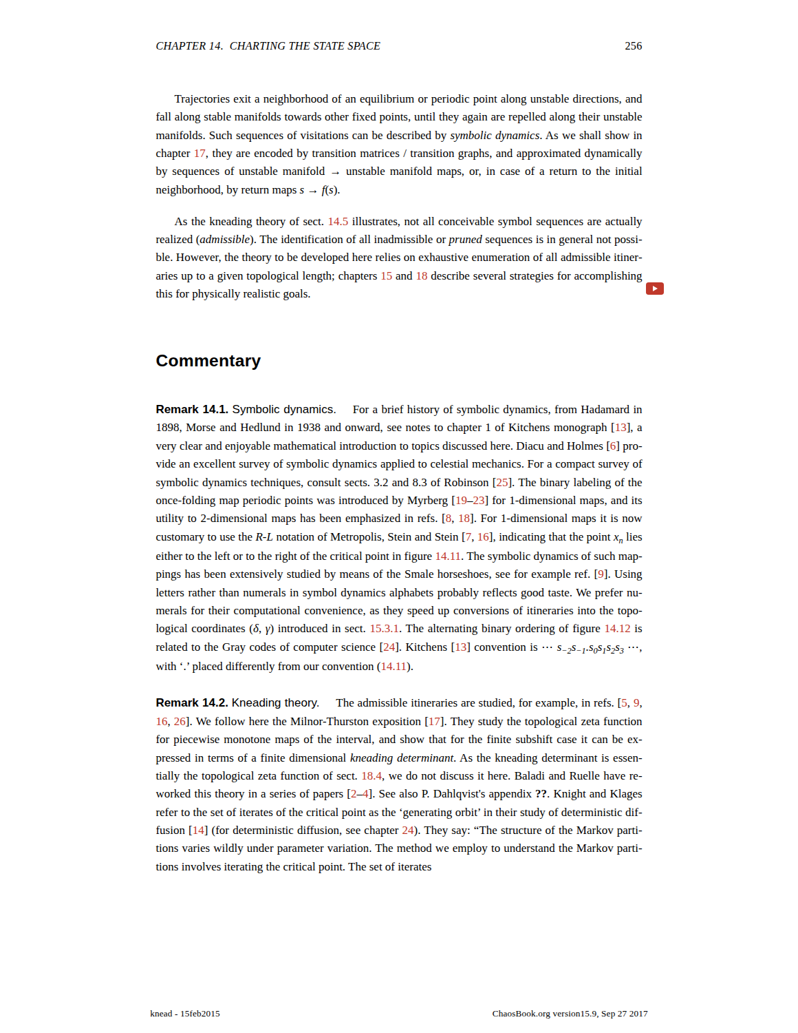CHAPTER 14. CHARTING THE STATE SPACE 256
Trajectories exit a neighborhood of an equilibrium or periodic point along unstable directions, and fall along stable manifolds towards other fixed points, until they again are repelled along their unstable manifolds. Such sequences of visitations can be described by symbolic dynamics. As we shall show in chapter 17, they are encoded by transition matrices / transition graphs, and approximated dynamically by sequences of unstable manifold → unstable manifold maps, or, in case of a return to the initial neighborhood, by return maps s → f(s).
As the kneading theory of sect. 14.5 illustrates, not all conceivable symbol sequences are actually realized (admissible). The identification of all inadmissible or pruned sequences is in general not possible. However, the theory to be developed here relies on exhaustive enumeration of all admissible itineraries up to a given topological length; chapters 15 and 18 describe several strategies for accomplishing this for physically realistic goals.
Commentary
Remark 14.1. Symbolic dynamics. For a brief history of symbolic dynamics, from Hadamard in 1898, Morse and Hedlund in 1938 and onward, see notes to chapter 1 of Kitchens monograph [13], a very clear and enjoyable mathematical introduction to topics discussed here. Diacu and Holmes [6] provide an excellent survey of symbolic dynamics applied to celestial mechanics. For a compact survey of symbolic dynamics techniques, consult sects. 3.2 and 8.3 of Robinson [25]. The binary labeling of the once-folding map periodic points was introduced by Myrberg [19–23] for 1-dimensional maps, and its utility to 2-dimensional maps has been emphasized in refs. [8, 18]. For 1-dimensional maps it is now customary to use the R-L notation of Metropolis, Stein and Stein [7, 16], indicating that the point xn lies either to the left or to the right of the critical point in figure 14.11. The symbolic dynamics of such mappings has been extensively studied by means of the Smale horseshoes, see for example ref. [9]. Using letters rather than numerals in symbol dynamics alphabets probably reflects good taste. We prefer numerals for their computational convenience, as they speed up conversions of itineraries into the topological coordinates (δ, γ) introduced in sect. 15.3.1. The alternating binary ordering of figure 14.12 is related to the Gray codes of computer science [24]. Kitchens [13] convention is ⋯ s−2s−1.s0s1s2s3 ⋯, with ‘.’ placed differently from our convention (14.11).
Remark 14.2. Kneading theory. The admissible itineraries are studied, for example, in refs. [5, 9, 16, 26]. We follow here the Milnor-Thurston exposition [17]. They study the topological zeta function for piecewise monotone maps of the interval, and show that for the finite subshift case it can be expressed in terms of a finite dimensional kneading determinant. As the kneading determinant is essentially the topological zeta function of sect. 18.4, we do not discuss it here. Baladi and Ruelle have reworked this theory in a series of papers [2–4]. See also P. Dahlqvist's appendix ??. Knight and Klages refer to the set of iterates of the critical point as the ‘generating orbit’ in their study of deterministic diffusion [14] (for deterministic diffusion, see chapter 24). They say: “The structure of the Markov partitions varies wildly under parameter variation. The method we employ to understand the Markov partitions involves iterating the critical point. The set of iterates
knead - 15feb2015 ChaosBook.org version15.9, Sep 27 2017